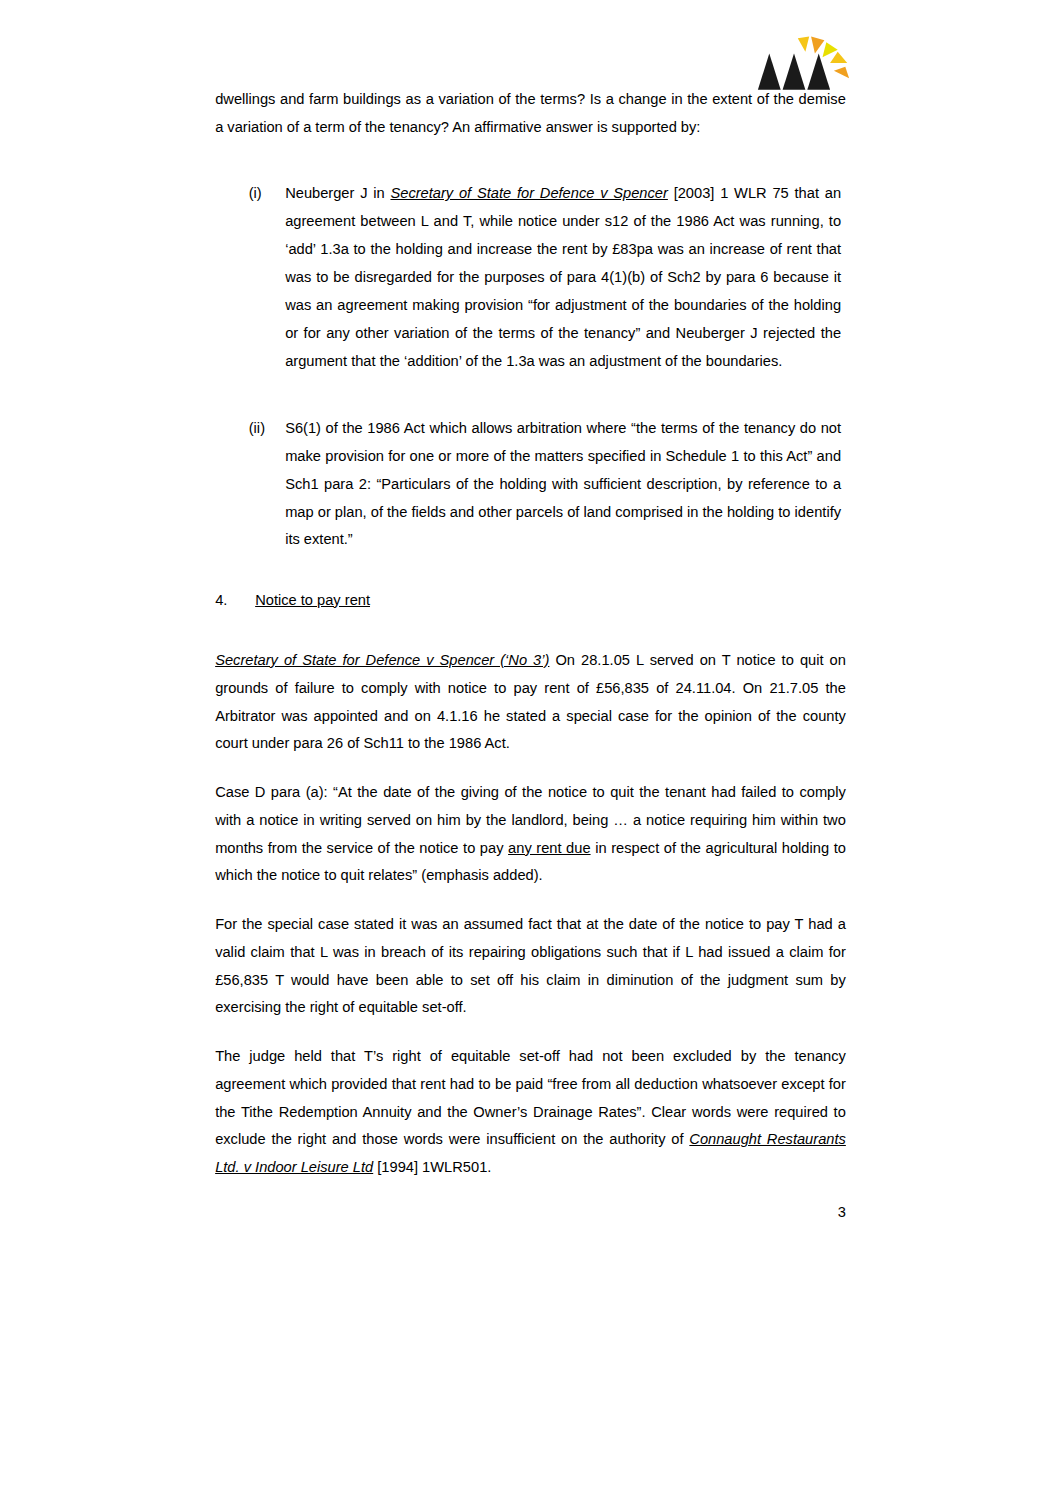dwellings and farm buildings as a variation of the terms? Is a change in the extent of the demise a variation of a term of the tenancy? An affirmative answer is supported by:
(i)
Neuberger J in Secretary of State for Defence v Spencer [2003] 1 WLR 75 that an agreement between L and T, while notice under s12 of the 1986 Act was running, to ‘add’ 1.3a to the holding and increase the rent by £83pa was an increase of rent that was to be disregarded for the purposes of para 4(1)(b) of Sch2 by para 6 because it was an agreement making provision “for adjustment of the boundaries of the holding or for any other variation of the terms of the tenancy” and Neuberger J rejected the argument that the ‘addition’ of the 1.3a was an adjustment of the boundaries.
(ii)
S6(1) of the 1986 Act which allows arbitration where “the terms of the tenancy do not make provision for one or more of the matters specified in Schedule 1 to this Act” and Sch1 para 2: “Particulars of the holding with sufficient description, by reference to a map or plan, of the fields and other parcels of land comprised in the holding to identify its extent.”
4.
Notice to pay rent
Secretary of State for Defence v Spencer (‘No 3’) On 28.1.05 L served on T notice to quit on grounds of failure to comply with notice to pay rent of £56,835 of 24.11.04. On 21.7.05 the Arbitrator was appointed and on 4.1.16 he stated a special case for the opinion of the county court under para 26 of Sch11 to the 1986 Act.
Case D para (a): “At the date of the giving of the notice to quit the tenant had failed to comply with a notice in writing served on him by the landlord, being … a notice requiring him within two months from the service of the notice to pay any rent due in respect of the agricultural holding to which the notice to quit relates” (emphasis added).
For the special case stated it was an assumed fact that at the date of the notice to pay T had a valid claim that L was in breach of its repairing obligations such that if L had issued a claim for £56,835 T would have been able to set off his claim in diminution of the judgment sum by exercising the right of equitable set-off.
The judge held that T’s right of equitable set-off had not been excluded by the tenancy agreement which provided that rent had to be paid “free from all deduction whatsoever except for the Tithe Redemption Annuity and the Owner’s Drainage Rates”. Clear words were required to exclude the right and those words were insufficient on the authority of Connaught Restaurants Ltd. v Indoor Leisure Ltd [1994] 1WLR501.
3